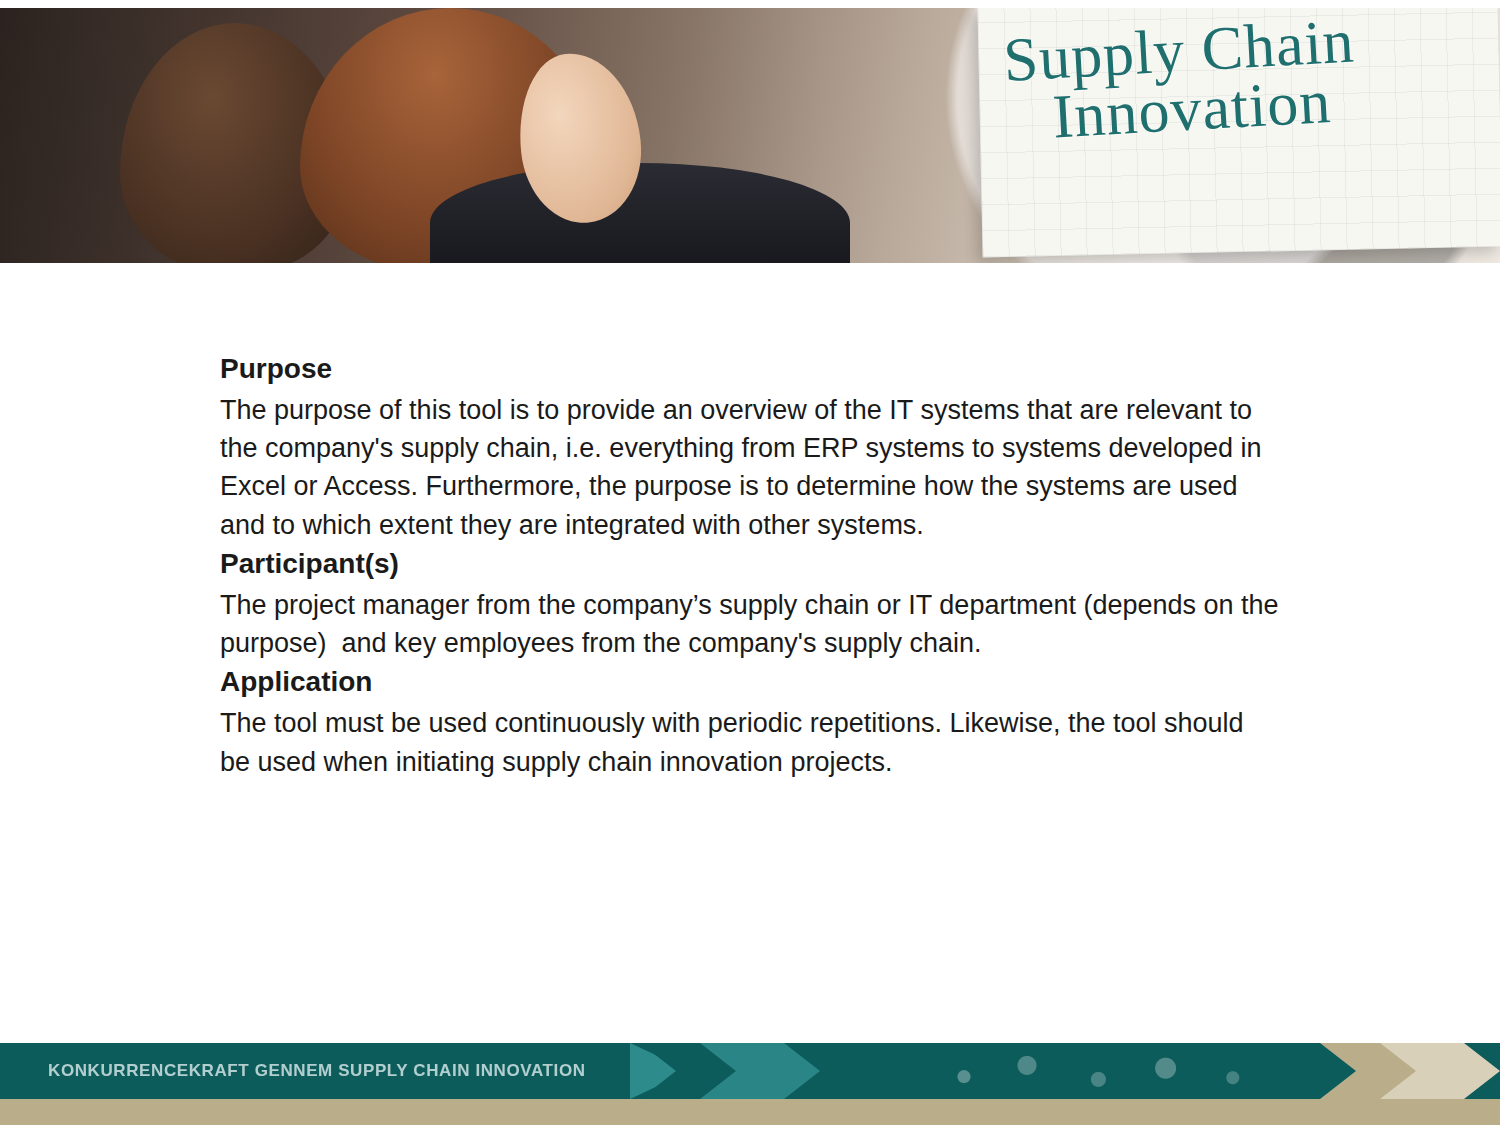Supply Chain Innovation
Purpose
The purpose of this tool is to provide an overview of the IT systems that are relevant to the company's supply chain, i.e. everything from ERP systems to systems developed in Excel or Access. Furthermore, the purpose is to determine how the systems are used and to which extent they are integrated with other systems.
Participant(s)
The project manager from the company’s supply chain or IT department (depends on the purpose) and key employees from the company's supply chain.
Application
The tool must be used continuously with periodic repetitions. Likewise, the tool should be used when initiating supply chain innovation projects.
Konkurrencekraft gennem Supply Chain Innovation